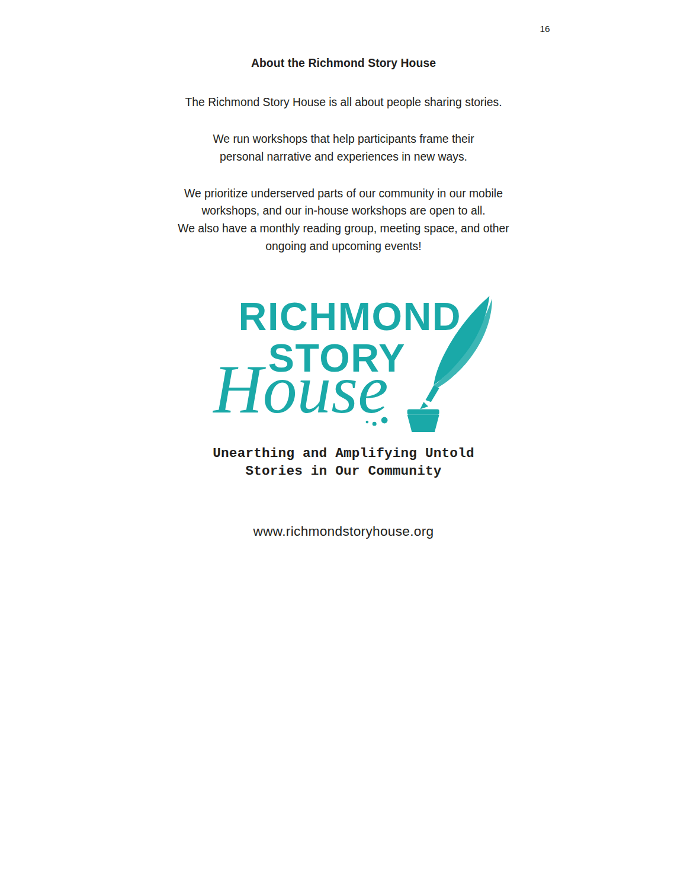16
About the Richmond Story House
The Richmond Story House is all about people sharing stories.
We run workshops that help participants frame their
personal narrative and experiences in new ways.
We prioritize underserved parts of our community in our mobile
workshops, and our in-house workshops are open to all.
We also have a monthly reading group, meeting space, and other
ongoing and upcoming events!
RICHMOND STORY House
Unearthing and Amplifying Untold
Stories in Our Community
www.richmondstoryhouse.org